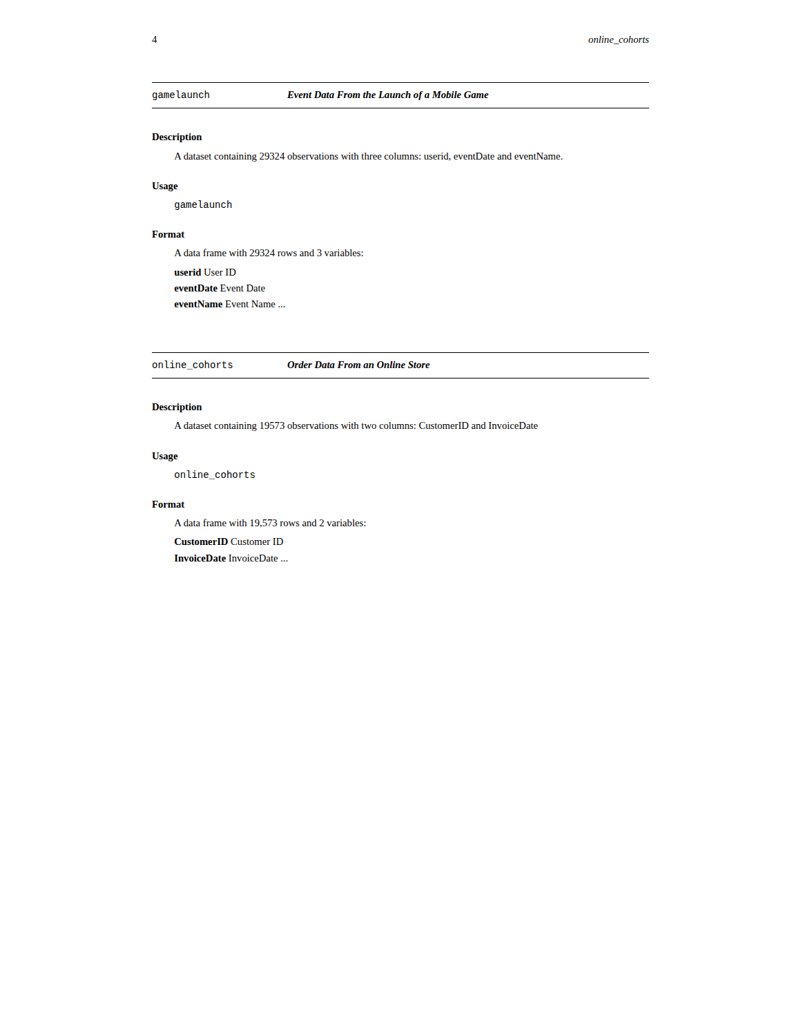4 online_cohorts
gamelaunch Event Data From the Launch of a Mobile Game
Description
A dataset containing 29324 observations with three columns: userid, eventDate and eventName.
Usage
gamelaunch
Format
A data frame with 29324 rows and 3 variables:
userid
User ID
eventDate
Event Date
eventName
Event Name ...
online_cohorts Order Data From an Online Store
Description
A dataset containing 19573 observations with two columns: CustomerID and InvoiceDate
Usage
online_cohorts
Format
A data frame with 19,573 rows and 2 variables:
CustomerID
Customer ID
InvoiceDate
InvoiceDate ...